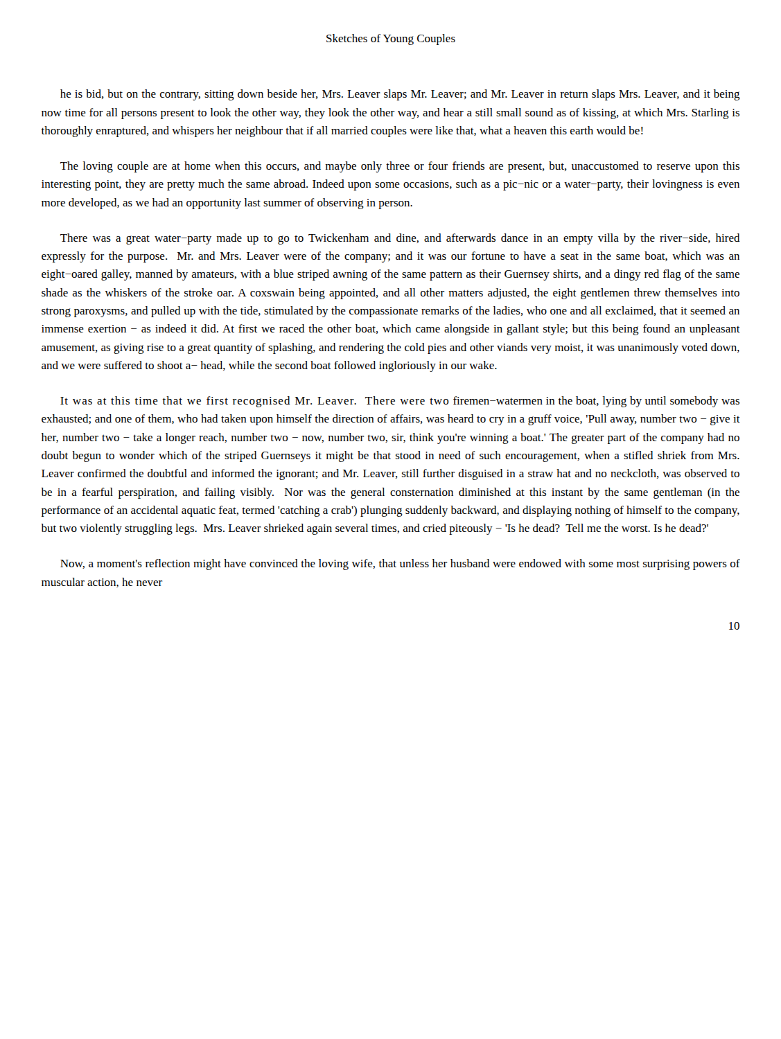Sketches of Young Couples
he is bid, but on the contrary, sitting down beside her, Mrs. Leaver slaps Mr. Leaver; and Mr. Leaver in return slaps Mrs. Leaver, and it being now time for all persons present to look the other way, they look the other way, and hear a still small sound as of kissing, at which Mrs. Starling is thoroughly enraptured, and whispers her neighbour that if all married couples were like that, what a heaven this earth would be!
The loving couple are at home when this occurs, and maybe only three or four friends are present, but, unaccustomed to reserve upon this interesting point, they are pretty much the same abroad. Indeed upon some occasions, such as a pic−nic or a water−party, their lovingness is even more developed, as we had an opportunity last summer of observing in person.
There was a great water−party made up to go to Twickenham and dine, and afterwards dance in an empty villa by the river−side, hired expressly for the purpose. Mr. and Mrs. Leaver were of the company; and it was our fortune to have a seat in the same boat, which was an eight−oared galley, manned by amateurs, with a blue striped awning of the same pattern as their Guernsey shirts, and a dingy red flag of the same shade as the whiskers of the stroke oar. A coxswain being appointed, and all other matters adjusted, the eight gentlemen threw themselves into strong paroxysms, and pulled up with the tide, stimulated by the compassionate remarks of the ladies, who one and all exclaimed, that it seemed an immense exertion − as indeed it did. At first we raced the other boat, which came alongside in gallant style; but this being found an unpleasant amusement, as giving rise to a great quantity of splashing, and rendering the cold pies and other viands very moist, it was unanimously voted down, and we were suffered to shoot a− head, while the second boat followed ingloriously in our wake.
It was at this time that we first recognised Mr. Leaver. There were two firemen−watermen in the boat, lying by until somebody was exhausted; and one of them, who had taken upon himself the direction of affairs, was heard to cry in a gruff voice, 'Pull away, number two − give it her, number two − take a longer reach, number two − now, number two, sir, think you're winning a boat.' The greater part of the company had no doubt begun to wonder which of the striped Guernseys it might be that stood in need of such encouragement, when a stifled shriek from Mrs. Leaver confirmed the doubtful and informed the ignorant; and Mr. Leaver, still further disguised in a straw hat and no neckcloth, was observed to be in a fearful perspiration, and failing visibly. Nor was the general consternation diminished at this instant by the same gentleman (in the performance of an accidental aquatic feat, termed 'catching a crab') plunging suddenly backward, and displaying nothing of himself to the company, but two violently struggling legs. Mrs. Leaver shrieked again several times, and cried piteously − 'Is he dead? Tell me the worst. Is he dead?'
Now, a moment's reflection might have convinced the loving wife, that unless her husband were endowed with some most surprising powers of muscular action, he never
10